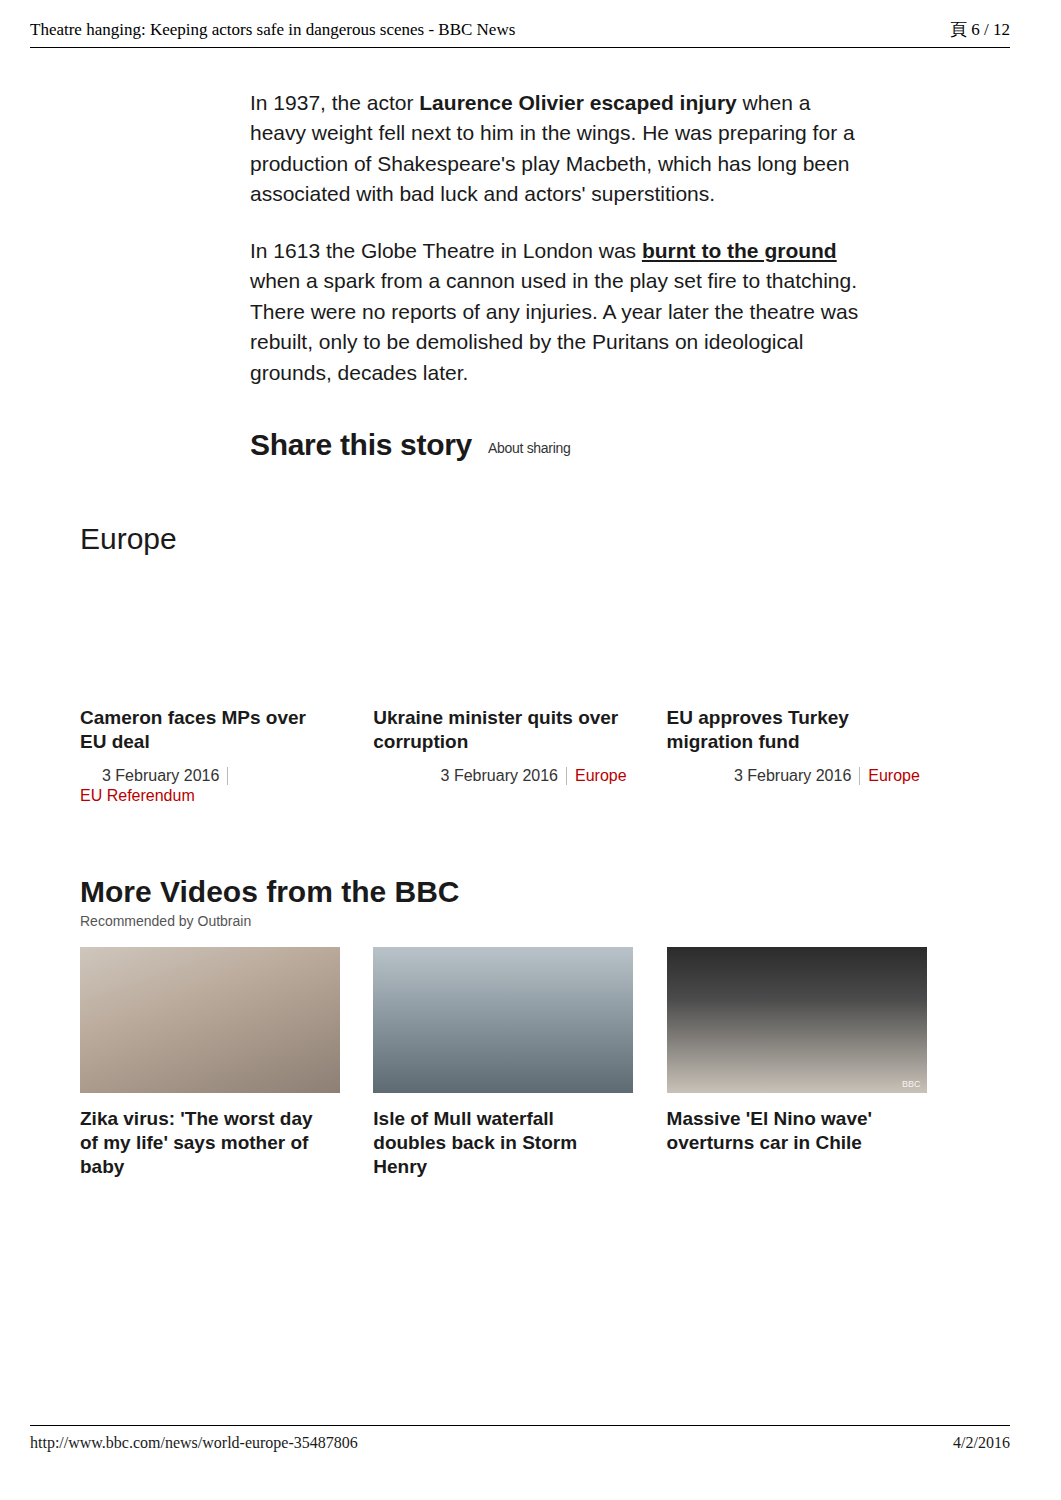Theatre hanging: Keeping actors safe in dangerous scenes - BBC News
頁 6 / 12
In 1937, the actor Laurence Olivier escaped injury when a heavy weight fell next to him in the wings. He was preparing for a production of Shakespeare's play Macbeth, which has long been associated with bad luck and actors' superstitions.
In 1613 the Globe Theatre in London was burnt to the ground when a spark from a cannon used in the play set fire to thatching. There were no reports of any injuries. A year later the theatre was rebuilt, only to be demolished by the Puritans on ideological grounds, decades later.
Share this story About sharing
Europe
Cameron faces MPs over EU deal
3 February 2016
EU Referendum
Ukraine minister quits over corruption
3 February 2016 Europe
EU approves Turkey migration fund
3 February 2016 Europe
More Videos from the BBC
Recommended by Outbrain
Zika virus: 'The worst day of my life' says mother of baby
Isle of Mull waterfall doubles back in Storm Henry
BBC
Massive 'El Nino wave' overturns car in Chile
http://www.bbc.com/news/world-europe-35487806
4/2/2016